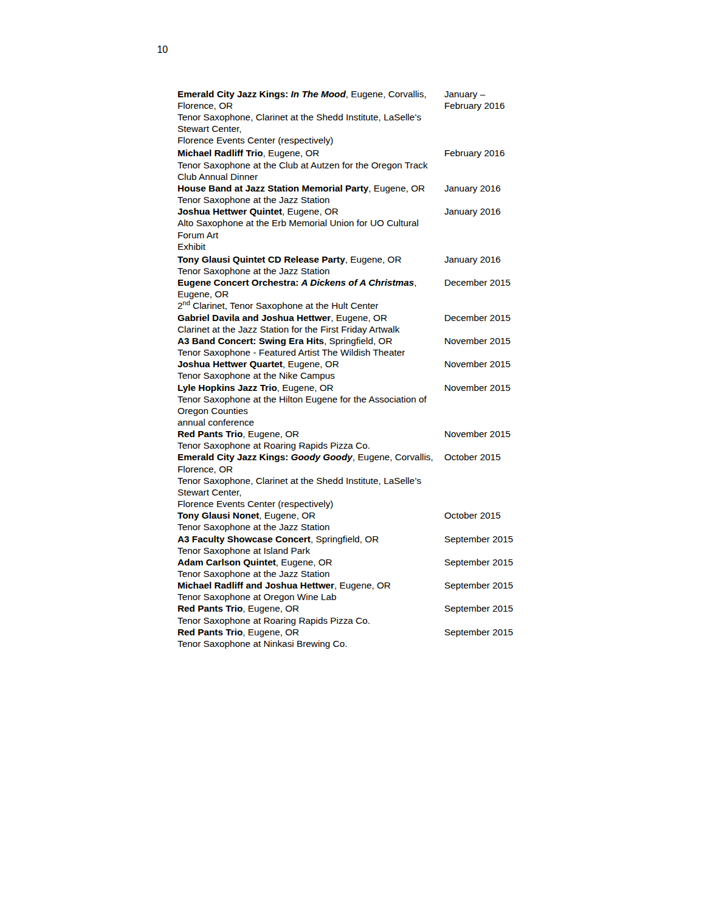10
| Emerald City Jazz Kings: In The Mood , Eugene, Corvallis, Florence, OR Tenor Saxophone, Clarinet at the Shedd Institute, LaSelle’s Stewart Center, Florence Events Center (respectively) | January – February 2016 |
| Michael Radliff Trio , Eugene, OR Tenor Saxophone at the Club at Autzen for the Oregon Track Club Annual Dinner | February 2016 |
| House Band at Jazz Station Memorial Party , Eugene, OR Tenor Saxophone at the Jazz Station | January 2016 |
| Joshua Hettwer Quintet , Eugene, OR Alto Saxophone at the Erb Memorial Union for UO Cultural Forum Art Exhibit | January 2016 |
| Tony Glausi Quintet CD Release Party , Eugene, OR Tenor Saxophone at the Jazz Station | January 2016 |
| Eugene Concert Orchestra: A Dickens of A Christmas , Eugene, OR 2 nd Clarinet, Tenor Saxophone at the Hult Center | December 2015 |
| Gabriel Davila and Joshua Hettwer , Eugene, OR Clarinet at the Jazz Station for the First Friday Artwalk | December 2015 |
| A3 Band Concert: Swing Era Hits , Springfield, OR Tenor Saxophone - Featured Artist The Wildish Theater | November 2015 |
| Joshua Hettwer Quartet , Eugene, OR Tenor Saxophone at the Nike Campus | November 2015 |
| Lyle Hopkins Jazz Trio , Eugene, OR Tenor Saxophone at the Hilton Eugene for the Association of Oregon Counties annual conference | November 2015 |
| Red Pants Trio , Eugene, OR Tenor Saxophone at Roaring Rapids Pizza Co. | November 2015 |
| Emerald City Jazz Kings: Goody Goody , Eugene, Corvallis, Florence, OR Tenor Saxophone, Clarinet at the Shedd Institute, LaSelle’s Stewart Center, Florence Events Center (respectively) | October 2015 |
| Tony Glausi Nonet , Eugene, OR Tenor Saxophone at the Jazz Station | October 2015 |
| A3 Faculty Showcase Concert , Springfield, OR Tenor Saxophone at Island Park | September 2015 |
| Adam Carlson Quintet , Eugene, OR Tenor Saxophone at the Jazz Station | September 2015 |
| Michael Radliff and Joshua Hettwer , Eugene, OR Tenor Saxophone at Oregon Wine Lab | September 2015 |
| Red Pants Trio , Eugene, OR Tenor Saxophone at Roaring Rapids Pizza Co. | September 2015 |
| Red Pants Trio , Eugene, OR Tenor Saxophone at Ninkasi Brewing Co. | September 2015 |